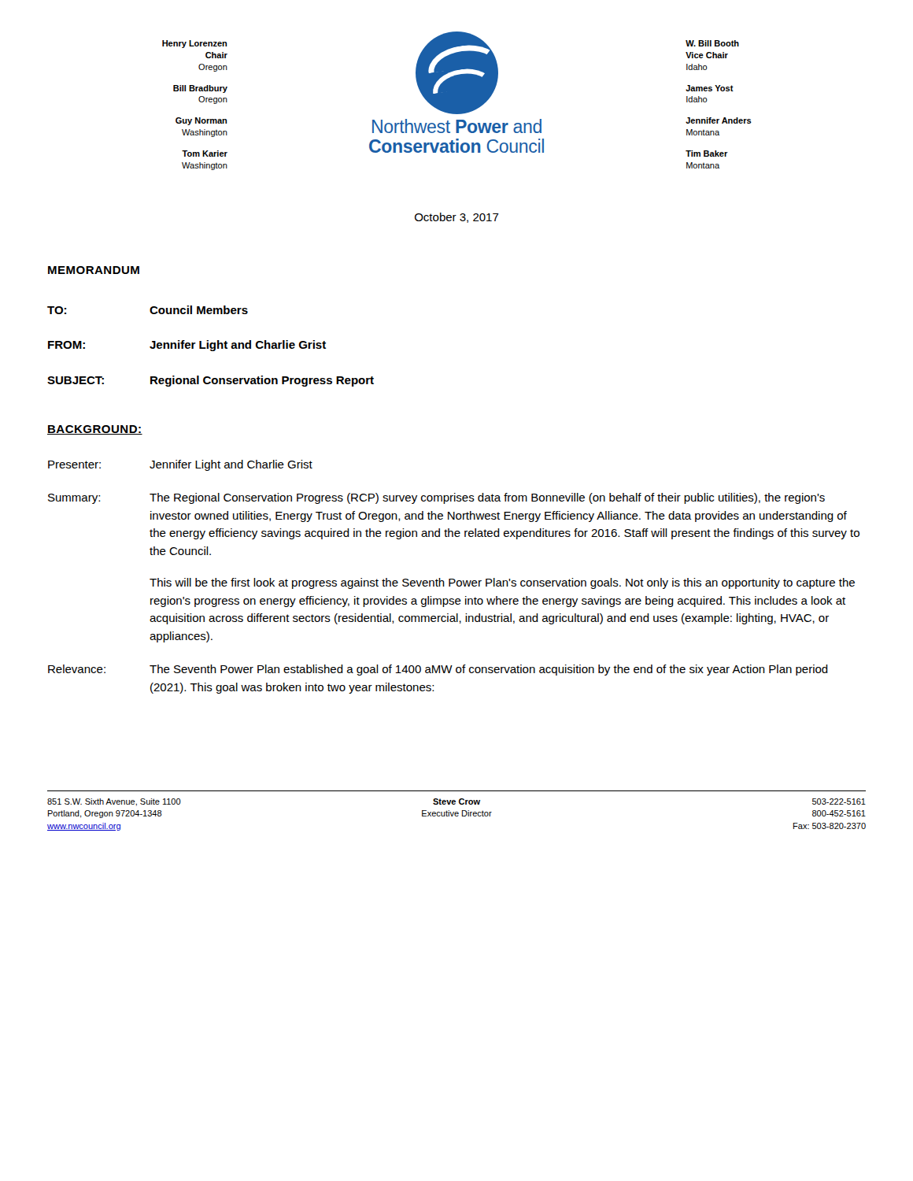Henry Lorenzen
Chair
Oregon
Bill Bradbury
Oregon
Guy Norman
Washington
Tom Karier
Washington
Northwest Power and
Conservation Council
W. Bill Booth
Vice Chair
Idaho
James Yost
Idaho
Jennifer Anders
Montana
Tim Baker
Montana
October 3, 2017
MEMORANDUM
TO:
Council Members
FROM:
Jennifer Light and Charlie Grist
SUBJECT:
Regional Conservation Progress Report
BACKGROUND:
Presenter:
Jennifer Light and Charlie Grist
Summary:
The Regional Conservation Progress (RCP) survey comprises data from Bonneville (on behalf of their public utilities), the region's investor owned utilities, Energy Trust of Oregon, and the Northwest Energy Efficiency Alliance. The data provides an understanding of the energy efficiency savings acquired in the region and the related expenditures for 2016. Staff will present the findings of this survey to the Council.
This will be the first look at progress against the Seventh Power Plan's conservation goals. Not only is this an opportunity to capture the region's progress on energy efficiency, it provides a glimpse into where the energy savings are being acquired. This includes a look at acquisition across different sectors (residential, commercial, industrial, and agricultural) and end uses (example: lighting, HVAC, or appliances).
Relevance:
The Seventh Power Plan established a goal of 1400 aMW of conservation acquisition by the end of the six year Action Plan period (2021). This goal was broken into two year milestones:
851 S.W. Sixth Avenue, Suite 1100
Portland, Oregon 97204-1348
www.nwcouncil.org
Steve Crow
Executive Director
503-222-5161
800-452-5161
Fax: 503-820-2370